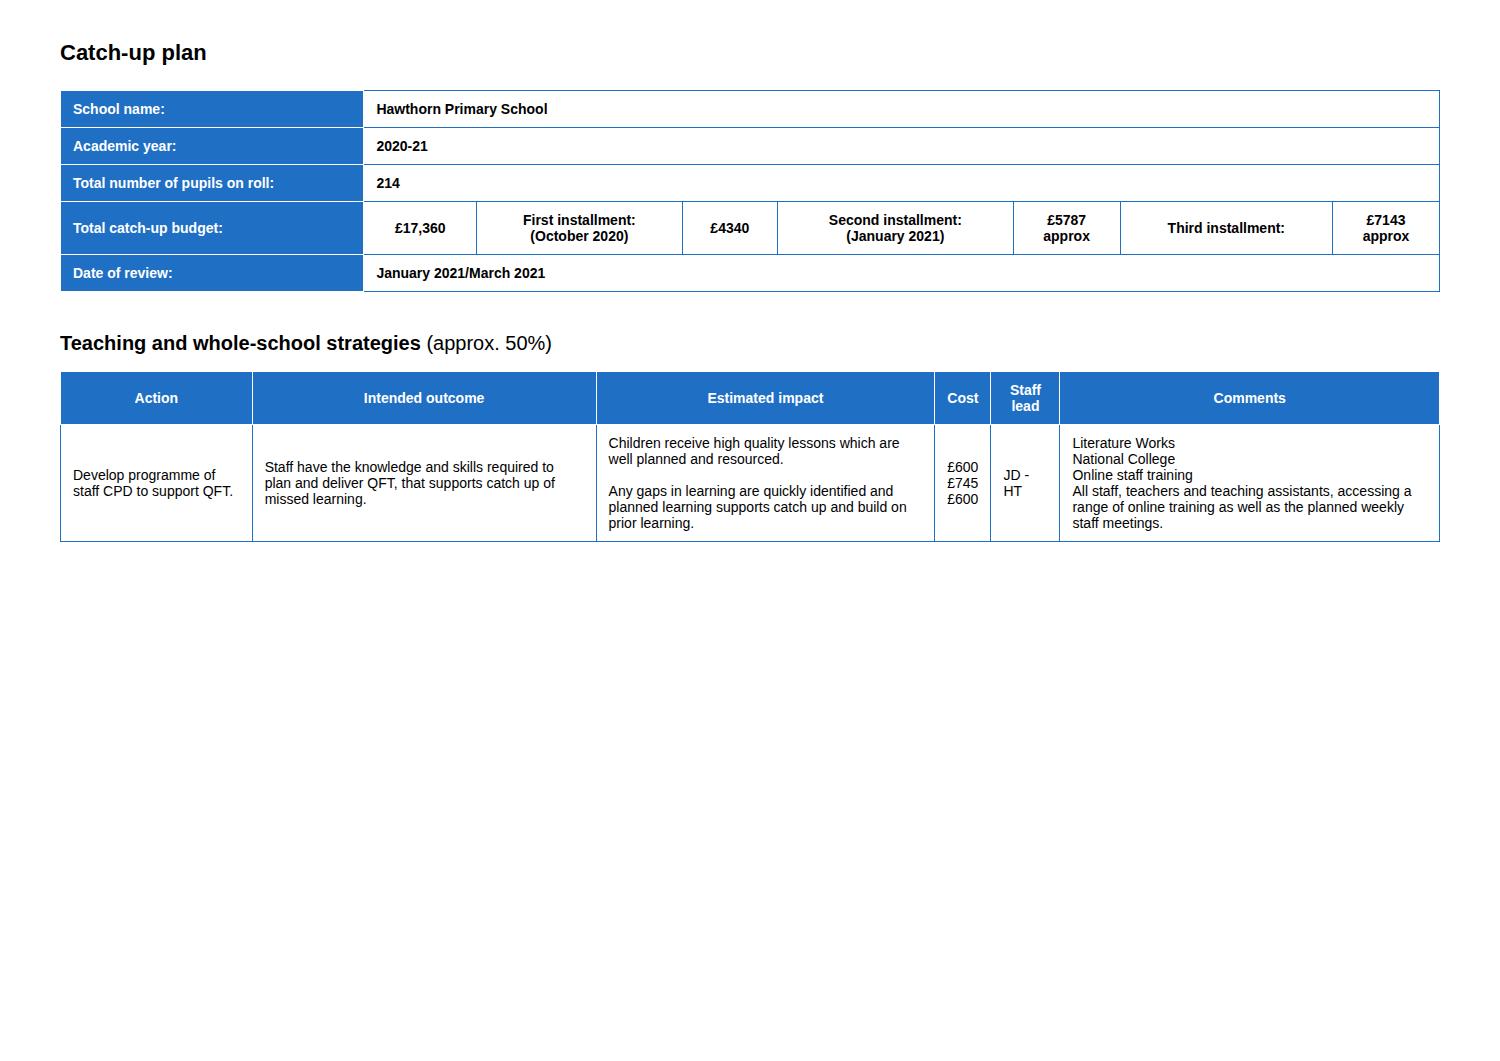Catch-up plan
| School name: | Hawthorn Primary School |
| Academic year: | 2020-21 |
| Total number of pupils on roll: | 214 |
| Total catch-up budget: | £17,360 | First installment: (October 2020) | £4340 | Second installment: (January 2021) | £5787 approx | Third installment: | £7143 approx |
| Date of review: | January 2021/March 2021 |
Teaching and whole-school strategies (approx. 50%)
| Action | Intended outcome | Estimated impact | Cost | Staff lead | Comments |
| --- | --- | --- | --- | --- | --- |
| Develop programme of staff CPD to support QFT. | Staff have the knowledge and skills required to plan and deliver QFT, that supports catch up of missed learning. | Children receive high quality lessons which are well planned and resourced. Any gaps in learning are quickly identified and planned learning supports catch up and build on prior learning. | £600 £745 £600 | JD - HT | Literature Works National College Online staff training All staff, teachers and teaching assistants, accessing a range of online training as well as the planned weekly staff meetings. |